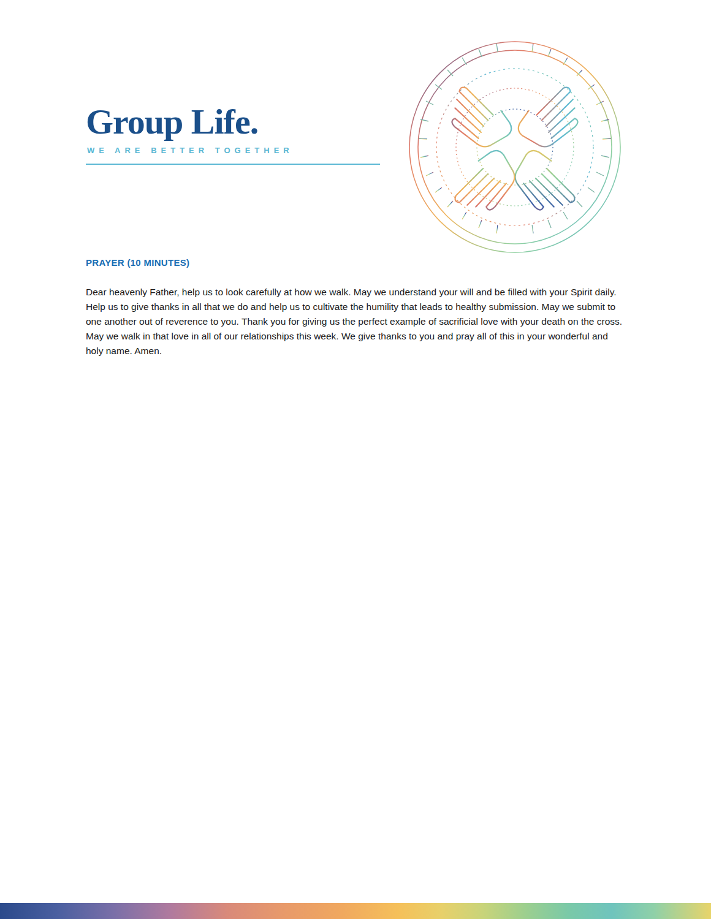Group Life.
WE ARE BETTER TOGETHER
PRAYER (10 MINUTES)
Dear heavenly Father, help us to look carefully at how we walk. May we understand your will and be filled with your Spirit daily. Help us to give thanks in all that we do and help us to cultivate the humility that leads to healthy submission. May we submit to one another out of reverence to you. Thank you for giving us the perfect example of sacrificial love with your death on the cross. May we walk in that love in all of our relationships this week. We give thanks to you and pray all of this in your wonderful and holy name. Amen.